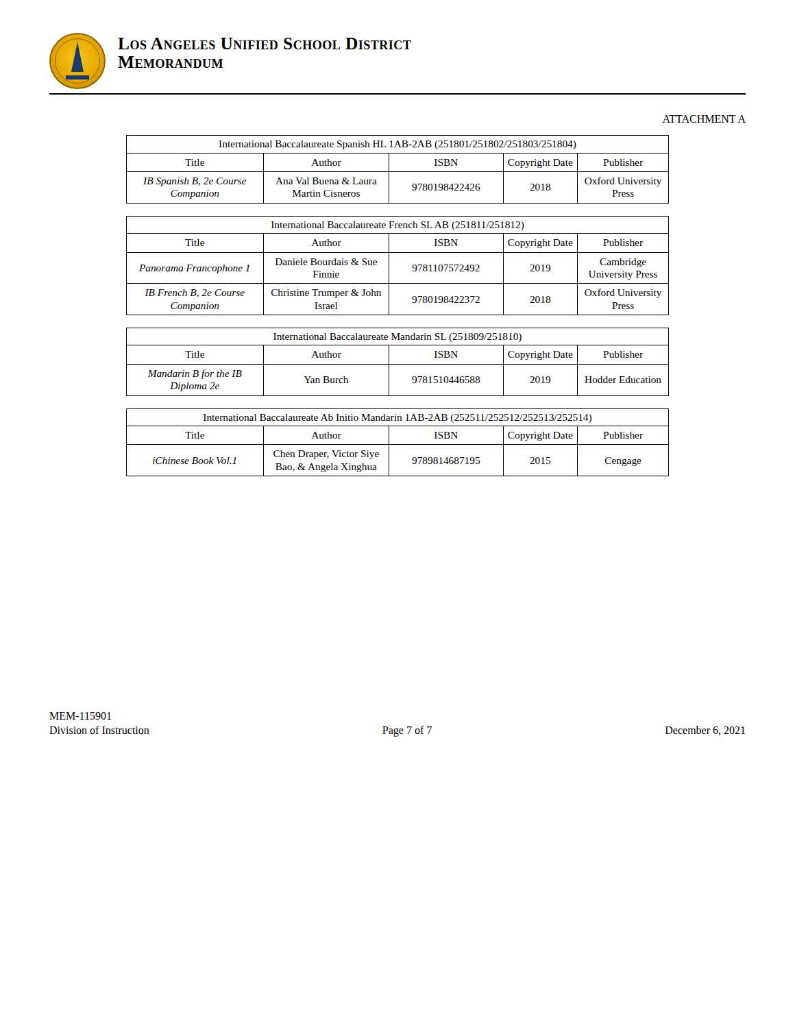Los Angeles Unified School District
Memorandum
ATTACHMENT A
International Baccalaureate Spanish HL 1AB-2AB (251801/251802/251803/251804)
| Title | Author | ISBN | Copyright Date | Publisher |
| --- | --- | --- | --- | --- |
| IB Spanish B, 2e Course Companion | Ana Val Buena & Laura Martin Cisneros | 9780198422426 | 2018 | Oxford University Press |
International Baccalaureate French SL AB (251811/251812)
| Title | Author | ISBN | Copyright Date | Publisher |
| --- | --- | --- | --- | --- |
| Panorama Francophone 1 | Daniele Bourdais & Sue Finnie | 9781107572492 | 2019 | Cambridge University Press |
| IB French B, 2e Course Companion | Christine Trumper & John Israel | 9780198422372 | 2018 | Oxford University Press |
International Baccalaureate Mandarin SL (251809/251810)
| Title | Author | ISBN | Copyright Date | Publisher |
| --- | --- | --- | --- | --- |
| Mandarin B for the IB Diploma 2e | Yan Burch | 9781510446588 | 2019 | Hodder Education |
International Baccalaureate Ab Initio Mandarin 1AB-2AB (252511/252512/252513/252514)
| Title | Author | ISBN | Copyright Date | Publisher |
| --- | --- | --- | --- | --- |
| iChinese Book Vol.1 | Chen Draper, Victor Siye Bao, & Angela Xinghua | 9789814687195 | 2015 | Cengage |
MEM-115901
Division of Instruction Page 7 of 7 December 6, 2021